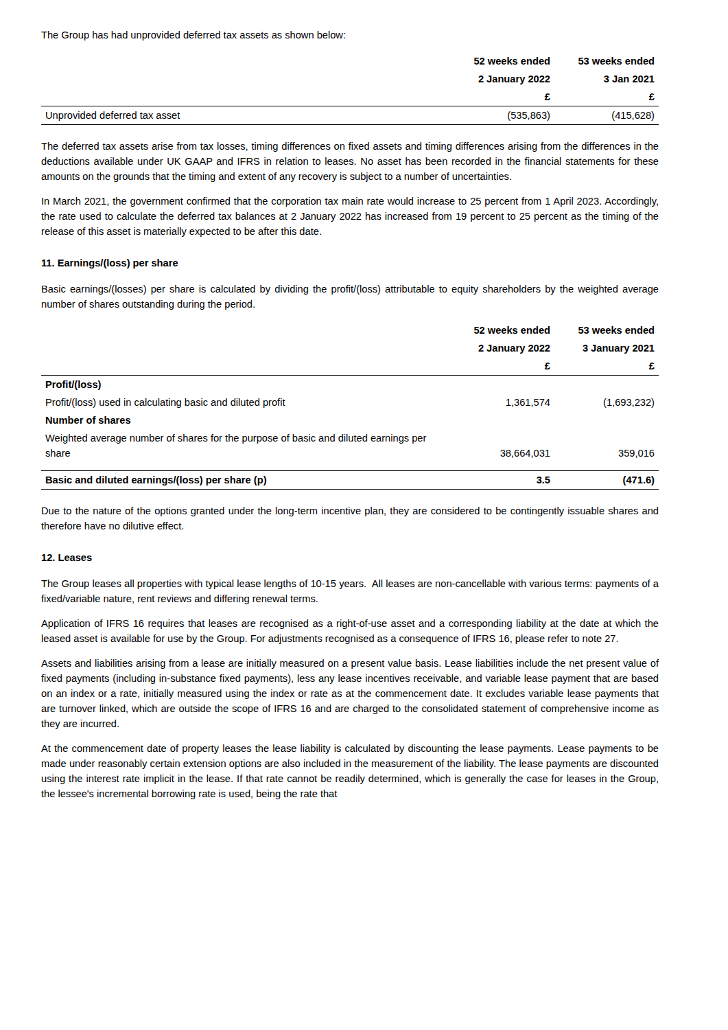The Group has had unprovided deferred tax assets as shown below:
| | 52 weeks ended | 53 weeks ended |
| | 2 January 2022 | 3 Jan 2021 |
| | £ | £ |
| Unprovided deferred tax asset | (535,863) | (415,628) |
The deferred tax assets arise from tax losses, timing differences on fixed assets and timing differences arising from the differences in the deductions available under UK GAAP and IFRS in relation to leases. No asset has been recorded in the financial statements for these amounts on the grounds that the timing and extent of any recovery is subject to a number of uncertainties.
In March 2021, the government confirmed that the corporation tax main rate would increase to 25 percent from 1 April 2023. Accordingly, the rate used to calculate the deferred tax balances at 2 January 2022 has increased from 19 percent to 25 percent as the timing of the release of this asset is materially expected to be after this date.
11. Earnings/(loss) per share
Basic earnings/(losses) per share is calculated by dividing the profit/(loss) attributable to equity shareholders by the weighted average number of shares outstanding during the period.
| | 52 weeks ended | 53 weeks ended |
| | 2 January 2022 | 3 January 2021 |
| | £ | £ |
| Profit/(loss) | | |
| Profit/(loss) used in calculating basic and diluted profit | 1,361,574 | (1,693,232) |
| Number of shares | | |
| Weighted average number of shares for the purpose of basic and diluted earnings per share | 38,664,031 | 359,016 |
| Basic and diluted earnings/(loss) per share (p) | 3.5 | (471.6) |
Due to the nature of the options granted under the long-term incentive plan, they are considered to be contingently issuable shares and therefore have no dilutive effect.
12. Leases
The Group leases all properties with typical lease lengths of 10-15 years. All leases are non-cancellable with various terms: payments of a fixed/variable nature, rent reviews and differing renewal terms.
Application of IFRS 16 requires that leases are recognised as a right-of-use asset and a corresponding liability at the date at which the leased asset is available for use by the Group. For adjustments recognised as a consequence of IFRS 16, please refer to note 27.
Assets and liabilities arising from a lease are initially measured on a present value basis. Lease liabilities include the net present value of fixed payments (including in-substance fixed payments), less any lease incentives receivable, and variable lease payment that are based on an index or a rate, initially measured using the index or rate as at the commencement date. It excludes variable lease payments that are turnover linked, which are outside the scope of IFRS 16 and are charged to the consolidated statement of comprehensive income as they are incurred.
At the commencement date of property leases the lease liability is calculated by discounting the lease payments. Lease payments to be made under reasonably certain extension options are also included in the measurement of the liability. The lease payments are discounted using the interest rate implicit in the lease. If that rate cannot be readily determined, which is generally the case for leases in the Group, the lessee's incremental borrowing rate is used, being the rate that